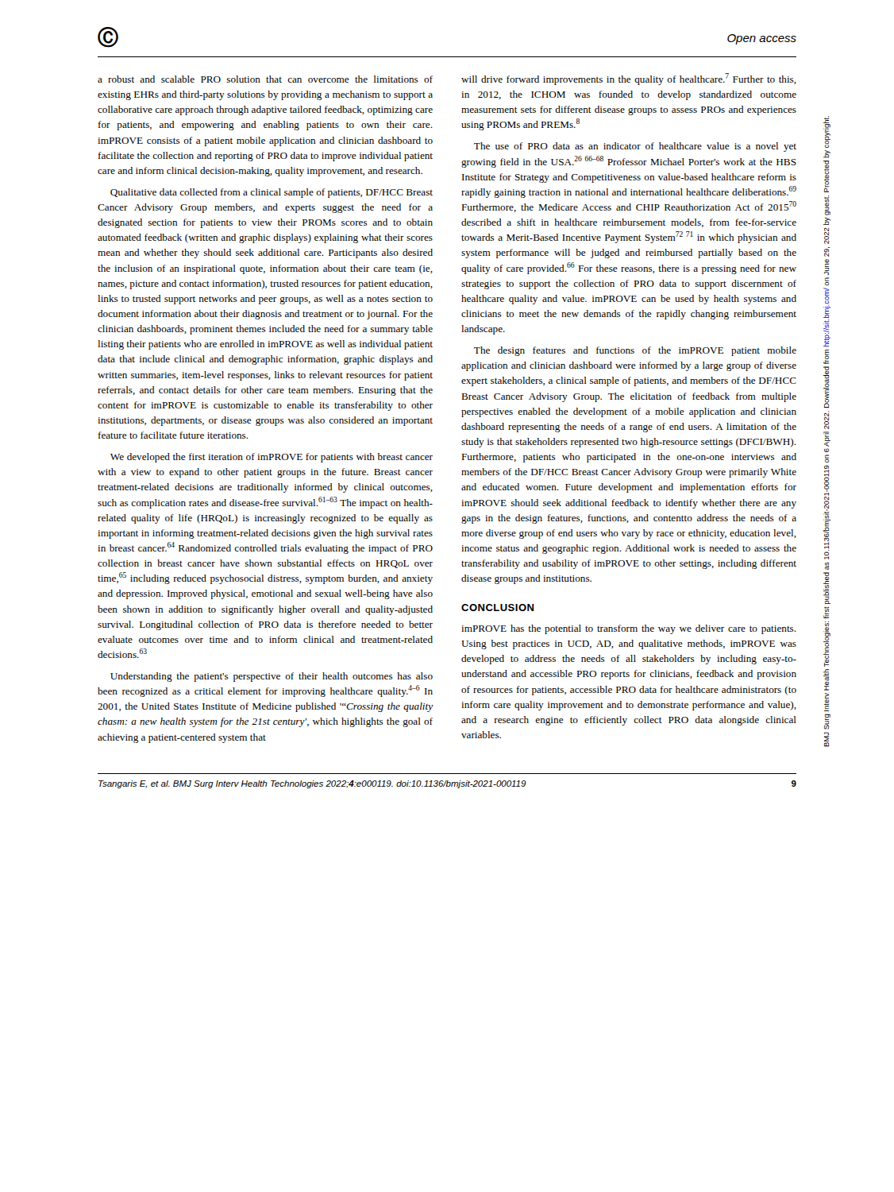BMJ Surg Interv Health Technologies: first published as 10.1136/bmjsit-2021-000119 on 6 April 2022. Downloaded from http://sit.bmj.com/ on June 29, 2022 by guest. Protected by copyright.
Ⓒ
Open access
a robust and scalable PRO solution that can overcome the limitations of existing EHRs and third-party solutions by providing a mechanism to support a collaborative care approach through adaptive tailored feedback, optimizing care for patients, and empowering and enabling patients to own their care. imPROVE consists of a patient mobile application and clinician dashboard to facilitate the collection and reporting of PRO data to improve individual patient care and inform clinical decision-making, quality improvement, and research.
Qualitative data collected from a clinical sample of patients, DF/HCC Breast Cancer Advisory Group members, and experts suggest the need for a designated section for patients to view their PROMs scores and to obtain automated feedback (written and graphic displays) explaining what their scores mean and whether they should seek additional care. Participants also desired the inclusion of an inspirational quote, information about their care team (ie, names, picture and contact information), trusted resources for patient education, links to trusted support networks and peer groups, as well as a notes section to document information about their diagnosis and treatment or to journal. For the clinician dashboards, prominent themes included the need for a summary table listing their patients who are enrolled in imPROVE as well as individual patient data that include clinical and demographic information, graphic displays and written summaries, item-level responses, links to relevant resources for patient referrals, and contact details for other care team members. Ensuring that the content for imPROVE is customizable to enable its transferability to other institutions, departments, or disease groups was also considered an important feature to facilitate future iterations.
We developed the first iteration of imPROVE for patients with breast cancer with a view to expand to other patient groups in the future. Breast cancer treatment-related decisions are traditionally informed by clinical outcomes, such as complication rates and disease-free survival.61–63 The impact on health-related quality of life (HRQoL) is increasingly recognized to be equally as important in informing treatment-related decisions given the high survival rates in breast cancer.64 Randomized controlled trials evaluating the impact of PRO collection in breast cancer have shown substantial effects on HRQoL over time,65 including reduced psychosocial distress, symptom burden, and anxiety and depression. Improved physical, emotional and sexual well-being have also been shown in addition to significantly higher overall and quality-adjusted survival. Longitudinal collection of PRO data is therefore needed to better evaluate outcomes over time and to inform clinical and treatment-related decisions.63
Understanding the patient's perspective of their health outcomes has also been recognized as a critical element for improving healthcare quality.4–6 In 2001, the United States Institute of Medicine published '“Crossing the quality chasm: a new health system for the 21st century', which highlights the goal of achieving a patient-centered system that
will drive forward improvements in the quality of healthcare.7 Further to this, in 2012, the ICHOM was founded to develop standardized outcome measurement sets for different disease groups to assess PROs and experiences using PROMs and PREMs.8
The use of PRO data as an indicator of healthcare value is a novel yet growing field in the USA.26 66–68 Professor Michael Porter's work at the HBS Institute for Strategy and Competitiveness on value-based healthcare reform is rapidly gaining traction in national and international healthcare deliberations.69 Furthermore, the Medicare Access and CHIP Reauthorization Act of 201570 described a shift in healthcare reimbursement models, from fee-for-service towards a Merit-Based Incentive Payment System72 71 in which physician and system performance will be judged and reimbursed partially based on the quality of care provided.66 For these reasons, there is a pressing need for new strategies to support the collection of PRO data to support discernment of healthcare quality and value. imPROVE can be used by health systems and clinicians to meet the new demands of the rapidly changing reimbursement landscape.
The design features and functions of the imPROVE patient mobile application and clinician dashboard were informed by a large group of diverse expert stakeholders, a clinical sample of patients, and members of the DF/HCC Breast Cancer Advisory Group. The elicitation of feedback from multiple perspectives enabled the development of a mobile application and clinician dashboard representing the needs of a range of end users. A limitation of the study is that stakeholders represented two high-resource settings (DFCI/BWH). Furthermore, patients who participated in the one-on-one interviews and members of the DF/HCC Breast Cancer Advisory Group were primarily White and educated women. Future development and implementation efforts for imPROVE should seek additional feedback to identify whether there are any gaps in the design features, functions, and contentto address the needs of a more diverse group of end users who vary by race or ethnicity, education level, income status and geographic region. Additional work is needed to assess the transferability and usability of imPROVE to other settings, including different disease groups and institutions.
Conclusion
imPROVE has the potential to transform the way we deliver care to patients. Using best practices in UCD, AD, and qualitative methods, imPROVE was developed to address the needs of all stakeholders by including easy-to-understand and accessible PRO reports for clinicians, feedback and provision of resources for patients, accessible PRO data for healthcare administrators (to inform care quality improvement and to demonstrate performance and value), and a research engine to efficiently collect PRO data alongside clinical variables.
Tsangaris E, et al. BMJ Surg Interv Health Technologies 2022;4:e000119. doi:10.1136/bmjsit-2021-000119
9